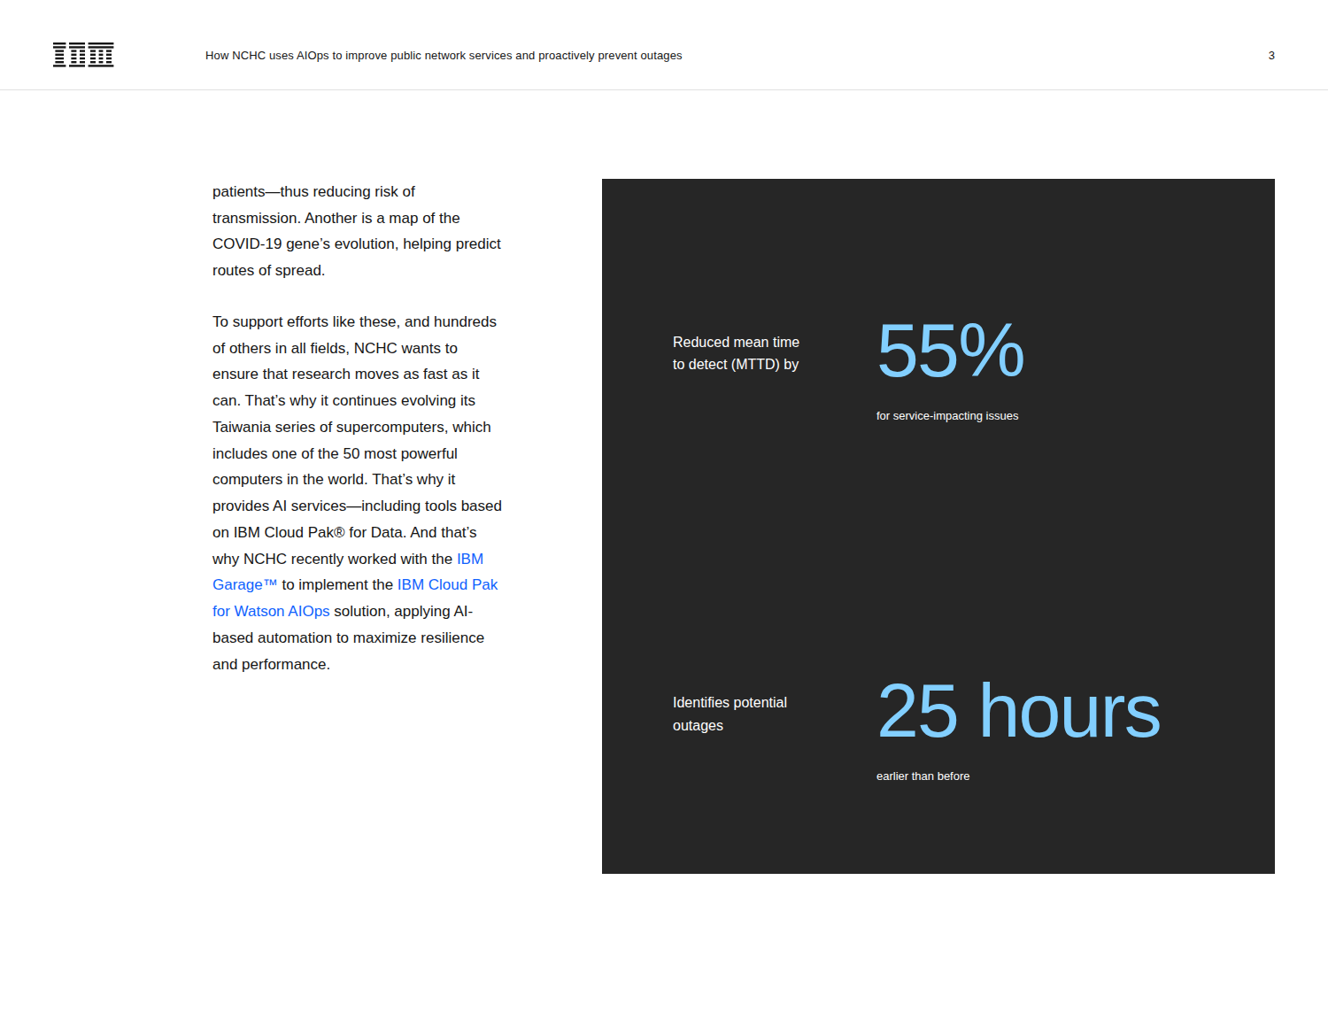How NCHC uses AIOps to improve public network services and proactively prevent outages
3
patients—thus reducing risk of transmission. Another is a map of the COVID-19 gene’s evolution, helping predict routes of spread.
To support efforts like these, and hundreds of others in all fields, NCHC wants to ensure that research moves as fast as it can. That’s why it continues evolving its Taiwania series of supercomputers, which includes one of the 50 most powerful computers in the world. That’s why it provides AI services—including tools based on IBM Cloud Pak® for Data. And that’s why NCHC recently worked with the IBM Garage™ to implement the IBM Cloud Pak for Watson AIOps solution, applying AI-based automation to maximize resilience and performance.
Reduced mean time to detect (MTTD) by
55%
for service-impacting issues
Identifies potential outages
25 hours
earlier than before